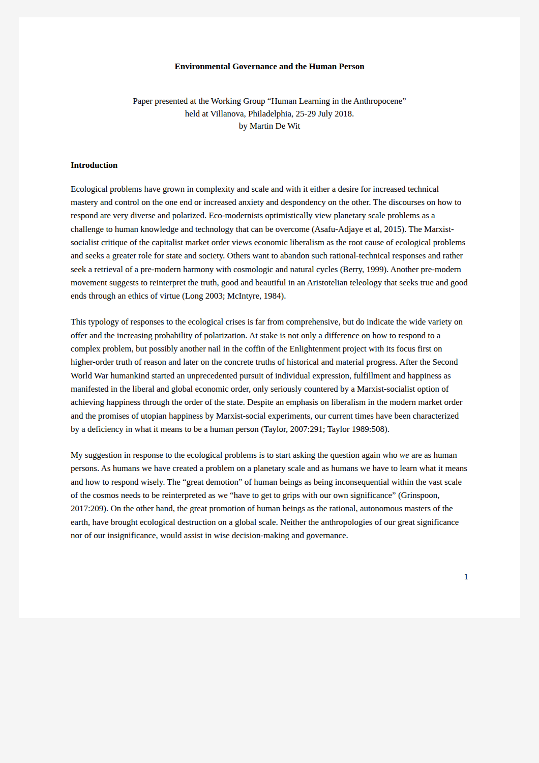Environmental Governance and the Human Person
Paper presented at the Working Group “Human Learning in the Anthropocene”
held at Villanova, Philadelphia, 25-29 July 2018.
by Martin De Wit
Introduction
Ecological problems have grown in complexity and scale and with it either a desire for increased technical mastery and control on the one end or increased anxiety and despondency on the other. The discourses on how to respond are very diverse and polarized. Eco-modernists optimistically view planetary scale problems as a challenge to human knowledge and technology that can be overcome (Asafu-Adjaye et al, 2015). The Marxist-socialist critique of the capitalist market order views economic liberalism as the root cause of ecological problems and seeks a greater role for state and society. Others want to abandon such rational-technical responses and rather seek a retrieval of a pre-modern harmony with cosmologic and natural cycles (Berry, 1999). Another pre-modern movement suggests to reinterpret the truth, good and beautiful in an Aristotelian teleology that seeks true and good ends through an ethics of virtue (Long 2003; McIntyre, 1984).
This typology of responses to the ecological crises is far from comprehensive, but do indicate the wide variety on offer and the increasing probability of polarization. At stake is not only a difference on how to respond to a complex problem, but possibly another nail in the coffin of the Enlightenment project with its focus first on higher-order truth of reason and later on the concrete truths of historical and material progress. After the Second World War humankind started an unprecedented pursuit of individual expression, fulfillment and happiness as manifested in the liberal and global economic order, only seriously countered by a Marxist-socialist option of achieving happiness through the order of the state. Despite an emphasis on liberalism in the modern market order and the promises of utopian happiness by Marxist-social experiments, our current times have been characterized by a deficiency in what it means to be a human person (Taylor, 2007:291; Taylor 1989:508).
My suggestion in response to the ecological problems is to start asking the question again who we are as human persons. As humans we have created a problem on a planetary scale and as humans we have to learn what it means and how to respond wisely. The “great demotion” of human beings as being inconsequential within the vast scale of the cosmos needs to be reinterpreted as we “have to get to grips with our own significance” (Grinspoon, 2017:209). On the other hand, the great promotion of human beings as the rational, autonomous masters of the earth, have brought ecological destruction on a global scale. Neither the anthropologies of our great significance nor of our insignificance, would assist in wise decision-making and governance.
1